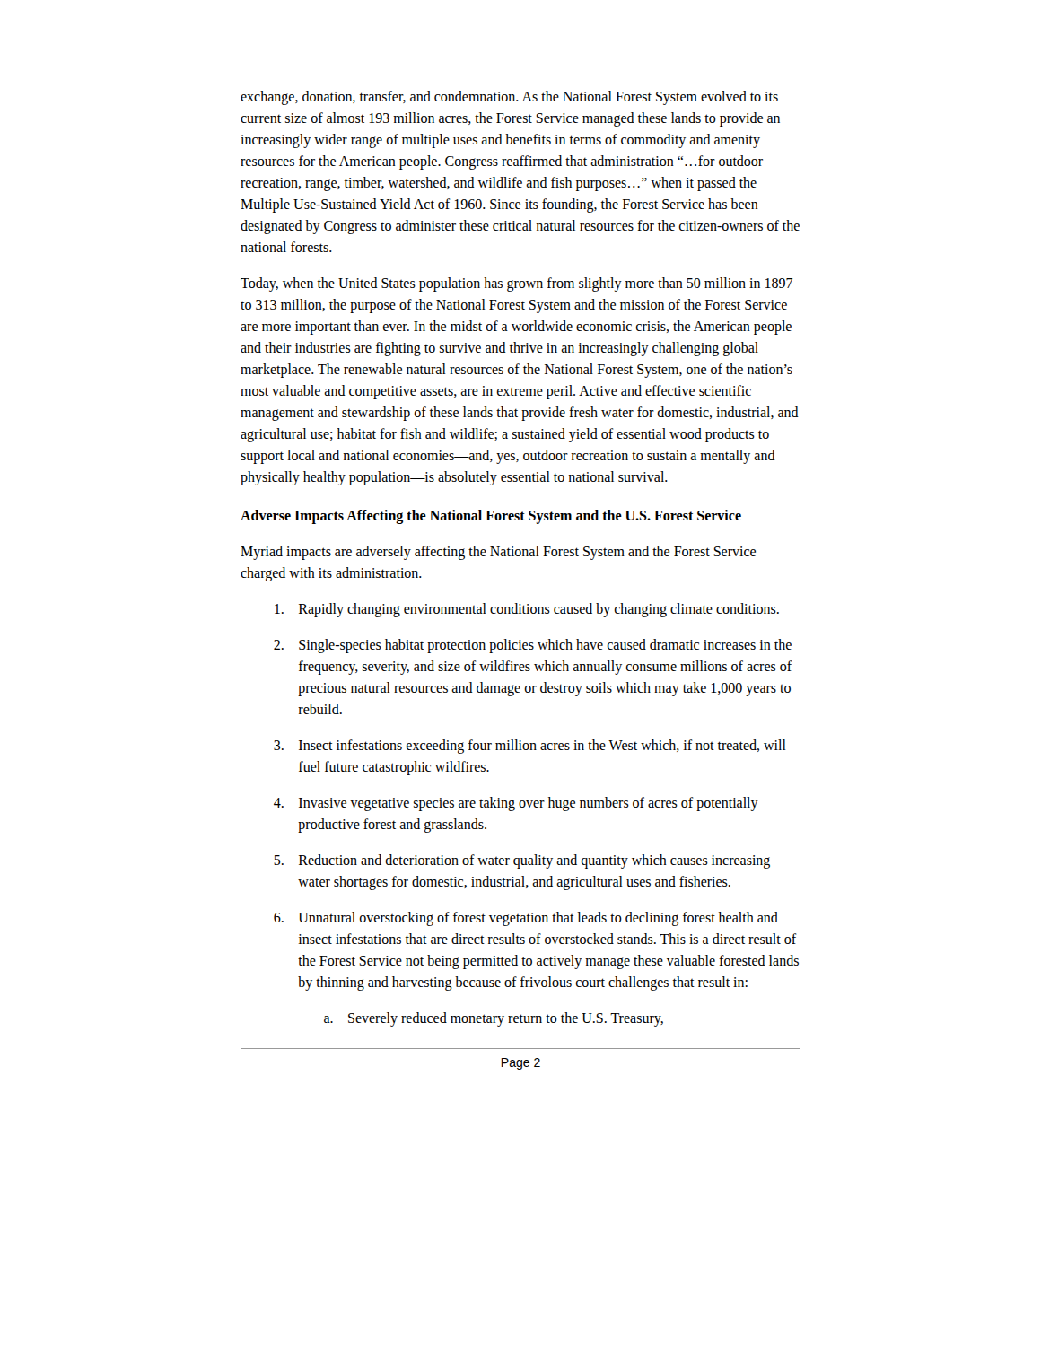exchange, donation, transfer, and condemnation. As the National Forest System evolved to its current size of almost 193 million acres, the Forest Service managed these lands to provide an increasingly wider range of multiple uses and benefits in terms of commodity and amenity resources for the American people. Congress reaffirmed that administration “…for outdoor recreation, range, timber, watershed, and wildlife and fish purposes…” when it passed the Multiple Use-Sustained Yield Act of 1960. Since its founding, the Forest Service has been designated by Congress to administer these critical natural resources for the citizen-owners of the national forests.
Today, when the United States population has grown from slightly more than 50 million in 1897 to 313 million, the purpose of the National Forest System and the mission of the Forest Service are more important than ever. In the midst of a worldwide economic crisis, the American people and their industries are fighting to survive and thrive in an increasingly challenging global marketplace. The renewable natural resources of the National Forest System, one of the nation’s most valuable and competitive assets, are in extreme peril. Active and effective scientific management and stewardship of these lands that provide fresh water for domestic, industrial, and agricultural use; habitat for fish and wildlife; a sustained yield of essential wood products to support local and national economies—and, yes, outdoor recreation to sustain a mentally and physically healthy population—is absolutely essential to national survival.
Adverse Impacts Affecting the National Forest System and the U.S. Forest Service
Myriad impacts are adversely affecting the National Forest System and the Forest Service charged with its administration.
Rapidly changing environmental conditions caused by changing climate conditions.
Single-species habitat protection policies which have caused dramatic increases in the frequency, severity, and size of wildfires which annually consume millions of acres of precious natural resources and damage or destroy soils which may take 1,000 years to rebuild.
Insect infestations exceeding four million acres in the West which, if not treated, will fuel future catastrophic wildfires.
Invasive vegetative species are taking over huge numbers of acres of potentially productive forest and grasslands.
Reduction and deterioration of water quality and quantity which causes increasing water shortages for domestic, industrial, and agricultural uses and fisheries.
Unnatural overstocking of forest vegetation that leads to declining forest health and insect infestations that are direct results of overstocked stands. This is a direct result of the Forest Service not being permitted to actively manage these valuable forested lands by thinning and harvesting because of frivolous court challenges that result in:
Severely reduced monetary return to the U.S. Treasury,
Page 2